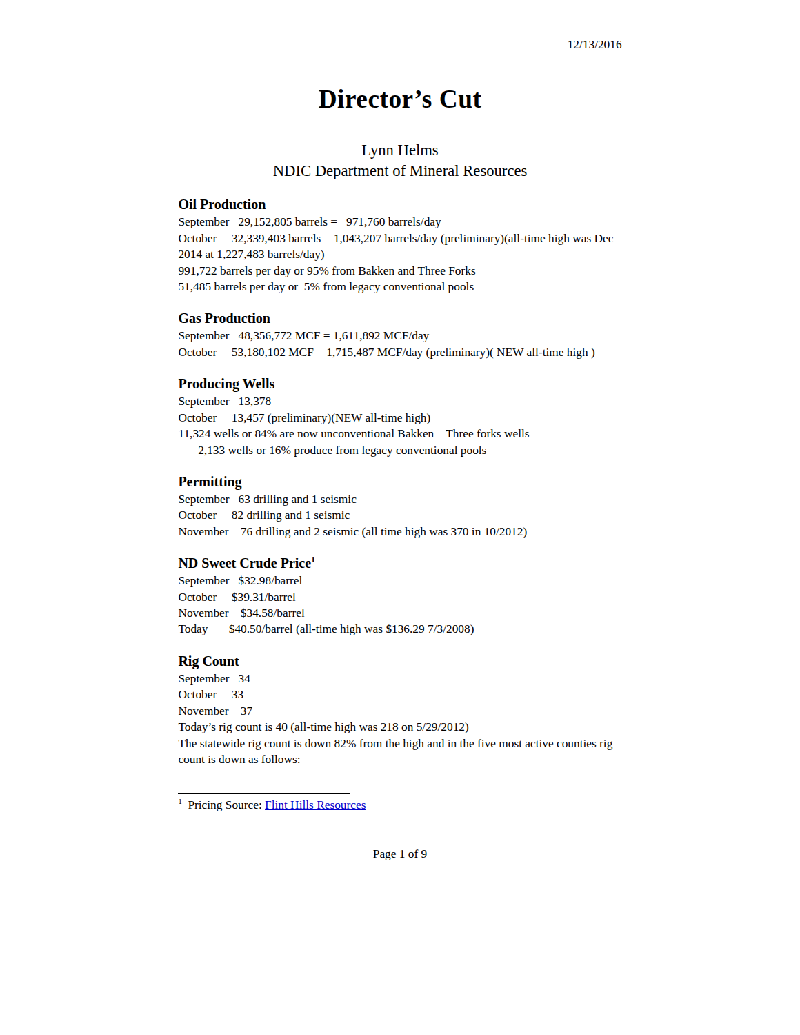12/13/2016
Director’s Cut
Lynn Helms NDIC Department of Mineral Resources
Oil Production
September 29,152,805 barrels = 971,760 barrels/day
October 32,339,403 barrels = 1,043,207 barrels/day (preliminary)(all-time high was Dec 2014 at 1,227,483 barrels/day)
991,722 barrels per day or 95% from Bakken and Three Forks
51,485 barrels per day or 5% from legacy conventional pools
Gas Production
September 48,356,772 MCF = 1,611,892 MCF/day
October 53,180,102 MCF = 1,715,487 MCF/day (preliminary)( NEW all-time high )
Producing Wells
September 13,378
October 13,457 (preliminary)(NEW all-time high)
11,324 wells or 84% are now unconventional Bakken – Three forks wells
2,133 wells or 16% produce from legacy conventional pools
Permitting
September 63 drilling and 1 seismic
October 82 drilling and 1 seismic
November 76 drilling and 2 seismic (all time high was 370 in 10/2012)
ND Sweet Crude Price1
September $32.98/barrel
October $39.31/barrel
November $34.58/barrel
Today $40.50/barrel (all-time high was $136.29 7/3/2008)
Rig Count
September 34
October 33
November 37
Today’s rig count is 40 (all-time high was 218 on 5/29/2012)
The statewide rig count is down 82% from the high and in the five most active counties rig count is down as follows:
1 Pricing Source: Flint Hills Resources
Page 1 of 9